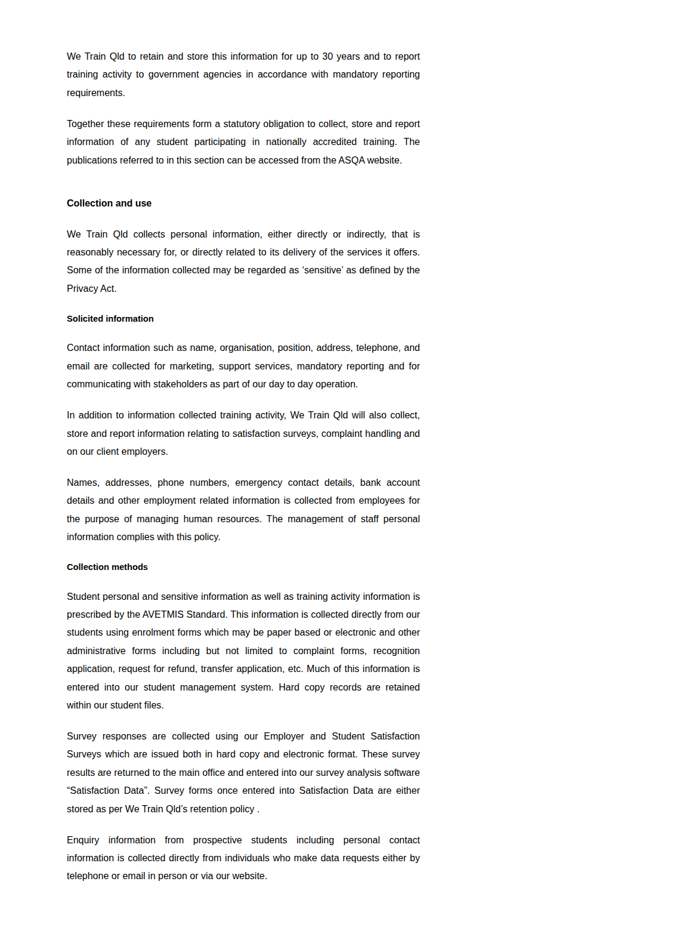We Train Qld to retain and store this information for up to 30 years and to report training activity to government agencies in accordance with mandatory reporting requirements.
Together these requirements form a statutory obligation to collect, store and report information of any student participating in nationally accredited training. The publications referred to in this section can be accessed from the ASQA website.
Collection and use
We Train Qld collects personal information, either directly or indirectly, that is reasonably necessary for, or directly related to its delivery of the services it offers. Some of the information collected may be regarded as ‘sensitive’ as defined by the Privacy Act.
Solicited information
Contact information such as name, organisation, position, address, telephone, and email are collected for marketing, support services, mandatory reporting and for communicating with stakeholders as part of our day to day operation.
In addition to information collected training activity, We Train Qld will also collect, store and report information relating to satisfaction surveys, complaint handling and on our client employers.
Names, addresses, phone numbers, emergency contact details, bank account details and other employment related information is collected from employees for the purpose of managing human resources. The management of staff personal information complies with this policy.
Collection methods
Student personal and sensitive information as well as training activity information is prescribed by the AVETMIS Standard. This information is collected directly from our students using enrolment forms which may be paper based or electronic and other administrative forms including but not limited to complaint forms, recognition application, request for refund, transfer application, etc. Much of this information is entered into our student management system. Hard copy records are retained within our student files.
Survey responses are collected using our Employer and Student Satisfaction Surveys which are issued both in hard copy and electronic format. These survey results are returned to the main office and entered into our survey analysis software “Satisfaction Data”. Survey forms once entered into Satisfaction Data are either stored as per We Train Qld’s retention policy .
Enquiry information from prospective students including personal contact information is collected directly from individuals who make data requests either by telephone or email in person or via our website.